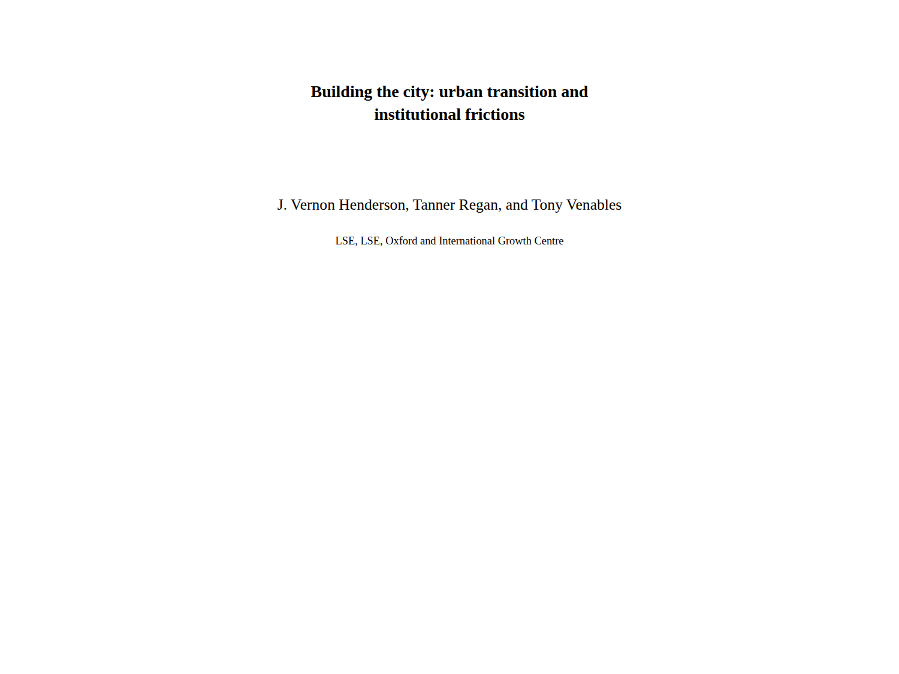Building the city: urban transition and institutional frictions
J. Vernon Henderson, Tanner Regan, and Tony Venables
LSE, LSE, Oxford and International Growth Centre